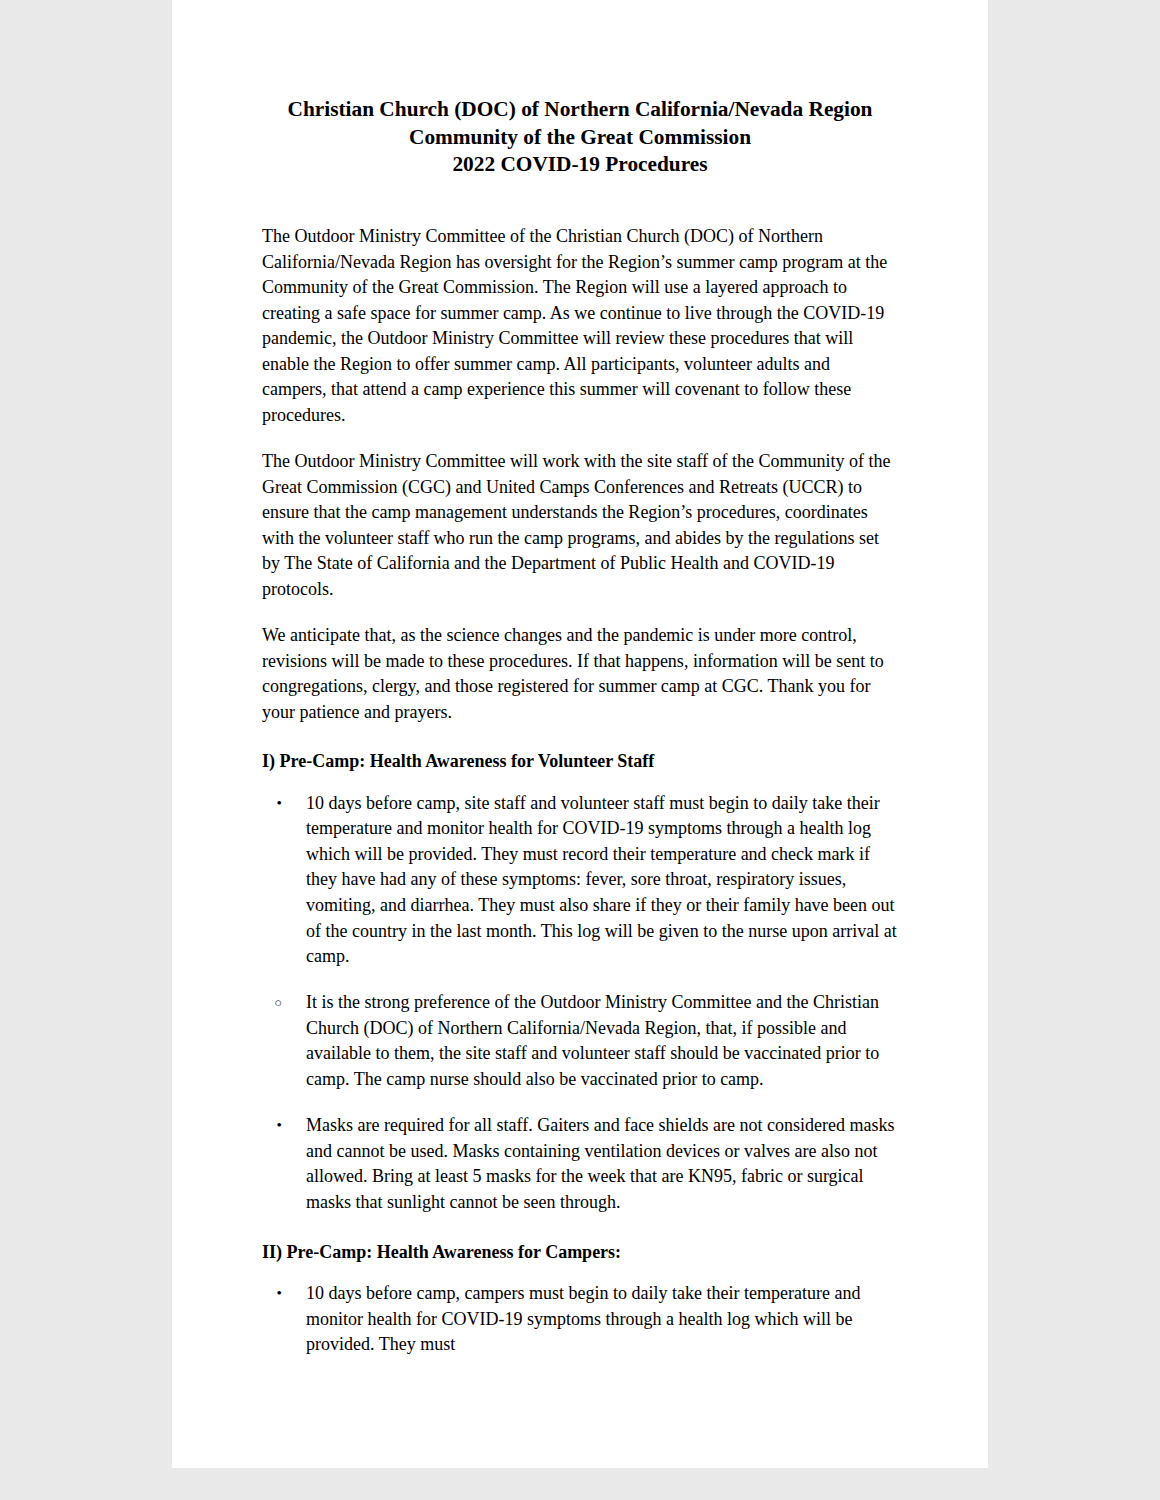Christian Church (DOC) of Northern California/Nevada Region Community of the Great Commission 2022 COVID-19 Procedures
The Outdoor Ministry Committee of the Christian Church (DOC) of Northern California/Nevada Region has oversight for the Region’s summer camp program at the Community of the Great Commission. The Region will use a layered approach to creating a safe space for summer camp. As we continue to live through the COVID-19 pandemic, the Outdoor Ministry Committee will review these procedures that will enable the Region to offer summer camp. All participants, volunteer adults and campers, that attend a camp experience this summer will covenant to follow these procedures.
The Outdoor Ministry Committee will work with the site staff of the Community of the Great Commission (CGC) and United Camps Conferences and Retreats (UCCR) to ensure that the camp management understands the Region’s procedures, coordinates with the volunteer staff who run the camp programs, and abides by the regulations set by The State of California and the Department of Public Health and COVID-19 protocols.
We anticipate that, as the science changes and the pandemic is under more control, revisions will be made to these procedures. If that happens, information will be sent to congregations, clergy, and those registered for summer camp at CGC. Thank you for your patience and prayers.
I) Pre-Camp: Health Awareness for Volunteer Staff
10 days before camp, site staff and volunteer staff must begin to daily take their temperature and monitor health for COVID-19 symptoms through a health log which will be provided. They must record their temperature and check mark if they have had any of these symptoms: fever, sore throat, respiratory issues, vomiting, and diarrhea. They must also share if they or their family have been out of the country in the last month. This log will be given to the nurse upon arrival at camp.
It is the strong preference of the Outdoor Ministry Committee and the Christian Church (DOC) of Northern California/Nevada Region, that, if possible and available to them, the site staff and volunteer staff should be vaccinated prior to camp. The camp nurse should also be vaccinated prior to camp.
Masks are required for all staff. Gaiters and face shields are not considered masks and cannot be used. Masks containing ventilation devices or valves are also not allowed. Bring at least 5 masks for the week that are KN95, fabric or surgical masks that sunlight cannot be seen through.
II) Pre-Camp: Health Awareness for Campers:
10 days before camp, campers must begin to daily take their temperature and monitor health for COVID-19 symptoms through a health log which will be provided. They must